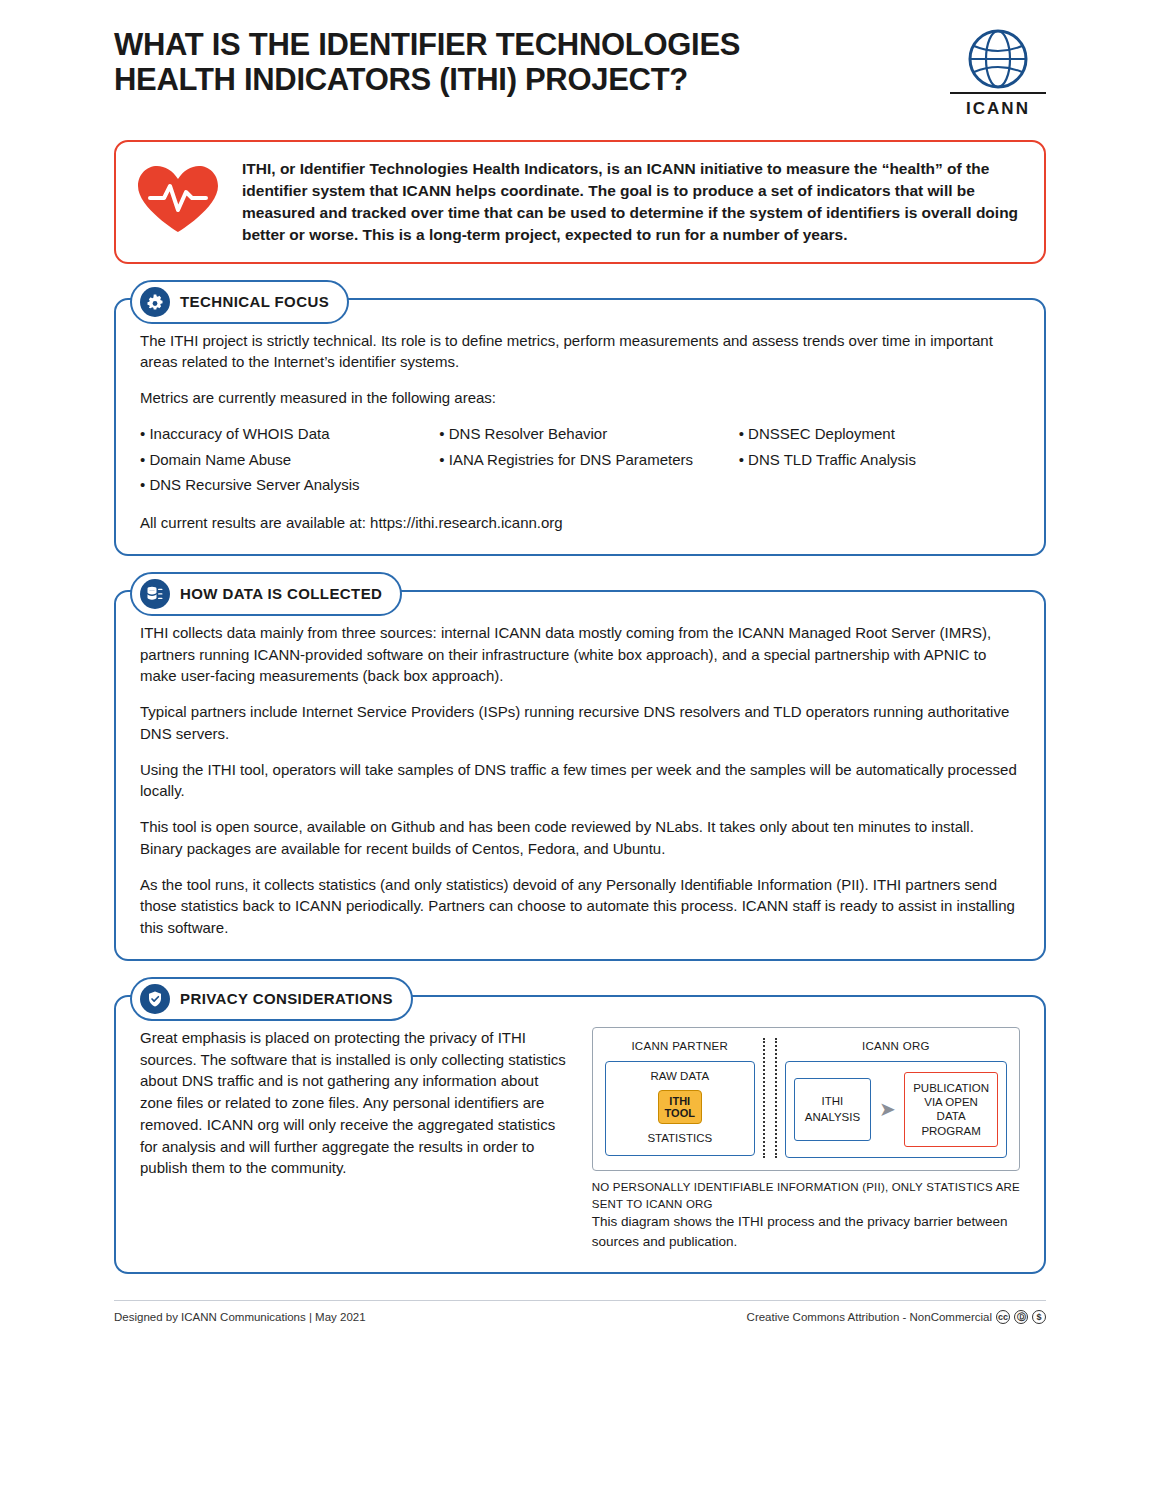What is the Identifier Technologies Health Indicators (ITHI) Project?
ICANN
ITHI, or Identifier Technologies Health Indicators, is an ICANN initiative to measure the “health” of the identifier system that ICANN helps coordinate. The goal is to produce a set of indicators that will be measured and tracked over time that can be used to determine if the system of identifiers is overall doing better or worse. This is a long-term project, expected to run for a number of years.
Technical Focus
The ITHI project is strictly technical. Its role is to define metrics, perform measurements and assess trends over time in important areas related to the Internet’s identifier systems.
Metrics are currently measured in the following areas:
Inaccuracy of WHOIS Data
DNS Resolver Behavior
DNSSEC Deployment
Domain Name Abuse
IANA Registries for DNS Parameters
DNS TLD Traffic Analysis
DNS Recursive Server Analysis
All current results are available at: https://ithi.research.icann.org
How Data is Collected
ITHI collects data mainly from three sources: internal ICANN data mostly coming from the ICANN Managed Root Server (IMRS), partners running ICANN-provided software on their infrastructure (white box approach), and a special partnership with APNIC to make user-facing measurements (back box approach).
Typical partners include Internet Service Providers (ISPs) running recursive DNS resolvers and TLD operators running authoritative DNS servers.
Using the ITHI tool, operators will take samples of DNS traffic a few times per week and the samples will be automatically processed locally.
This tool is open source, available on Github and has been code reviewed by NLabs. It takes only about ten minutes to install. Binary packages are available for recent builds of Centos, Fedora, and Ubuntu.
As the tool runs, it collects statistics (and only statistics) devoid of any Personally Identifiable Information (PII). ITHI partners send those statistics back to ICANN periodically. Partners can choose to automate this process. ICANN staff is ready to assist in installing this software.
Privacy Considerations
Great emphasis is placed on protecting the privacy of ITHI sources. The software that is installed is only collecting statistics about DNS traffic and is not gathering any information about zone files or related to zone files. Any personal identifiers are removed. ICANN org will only receive the aggregated statistics for analysis and will further aggregate the results in order to publish them to the community.
ICANN Partner
Raw Data
ITHI
Tool
Statistics
ICANN Org
ITHI Analysis
➤
Publication via Open Data Program
No Personally Identifiable Information (PII), only statistics are sent to ICANN org
This diagram shows the ITHI process and the privacy barrier between sources and publication.
Designed by ICANN Communications | May 2021 Creative Commons Attribution - NonCommercial cc Ⓓ $